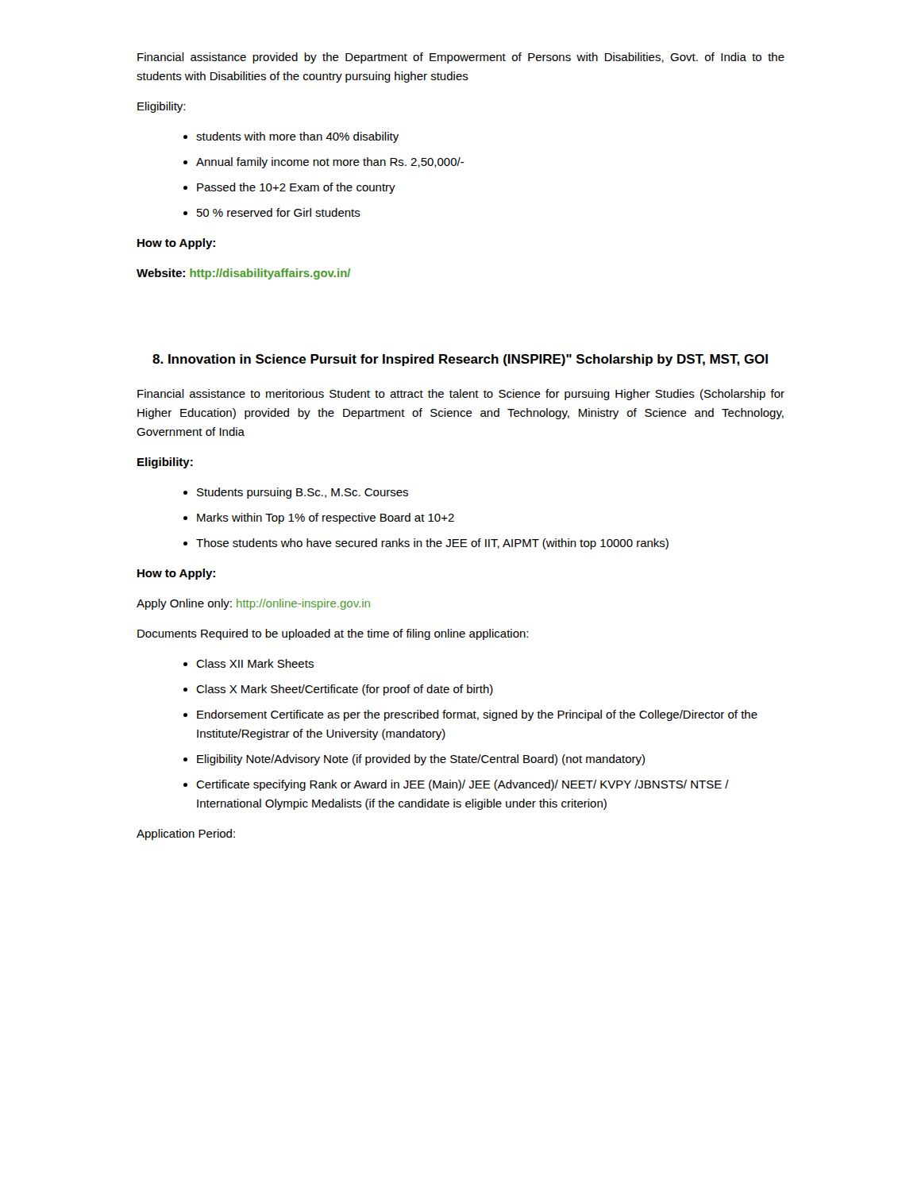Financial assistance provided by the Department of Empowerment of Persons with Disabilities, Govt. of India to the students with Disabilities of the country pursuing higher studies
Eligibility:
students with more than 40% disability
Annual family income not more than Rs. 2,50,000/-
Passed the 10+2 Exam of the country
50 % reserved for Girl students
How to Apply:
Website: http://disabilityaffairs.gov.in/
8. Innovation in Science Pursuit for Inspired Research (INSPIRE)" Scholarship by DST, MST, GOI
Financial assistance to meritorious Student to attract the talent to Science for pursuing Higher Studies (Scholarship for Higher Education) provided by the Department of Science and Technology, Ministry of Science and Technology, Government of India
Eligibility:
Students pursuing B.Sc., M.Sc. Courses
Marks within Top 1% of respective Board at 10+2
Those students who have secured ranks in the JEE of IIT, AIPMT (within top 10000 ranks)
How to Apply:
Apply Online only: http://online-inspire.gov.in
Documents Required to be uploaded at the time of filing online application:
Class XII Mark Sheets
Class X Mark Sheet/Certificate (for proof of date of birth)
Endorsement Certificate as per the prescribed format, signed by the Principal of the College/Director of the Institute/Registrar of the University (mandatory)
Eligibility Note/Advisory Note (if provided by the State/Central Board) (not mandatory)
Certificate specifying Rank or Award in JEE (Main)/ JEE (Advanced)/ NEET/ KVPY /JBNSTS/ NTSE / International Olympic Medalists (if the candidate is eligible under this criterion)
Application Period: